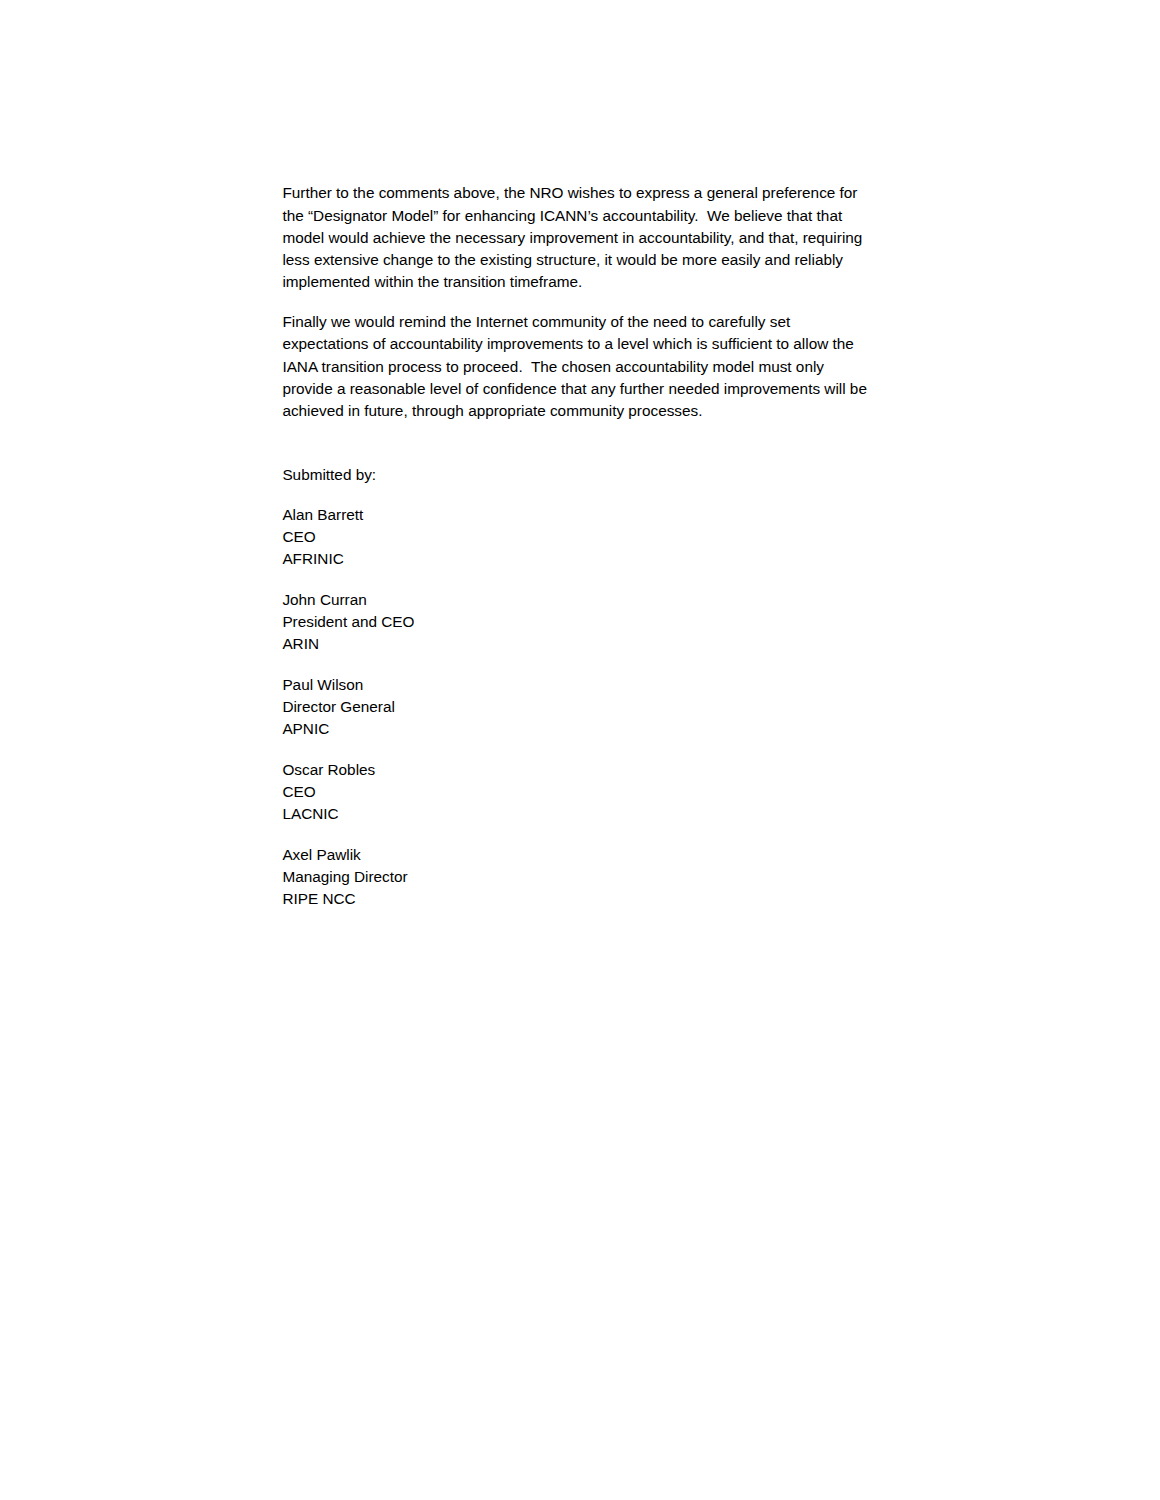Further to the comments above, the NRO wishes to express a general preference for the “Designator Model” for enhancing ICANN’s accountability. We believe that that model would achieve the necessary improvement in accountability, and that, requiring less extensive change to the existing structure, it would be more easily and reliably implemented within the transition timeframe.
Finally we would remind the Internet community of the need to carefully set expectations of accountability improvements to a level which is sufficient to allow the IANA transition process to proceed. The chosen accountability model must only provide a reasonable level of confidence that any further needed improvements will be achieved in future, through appropriate community processes.
Submitted by:
Alan Barrett
CEO
AFRINIC
John Curran
President and CEO
ARIN
Paul Wilson
Director General
APNIC
Oscar Robles
CEO
LACNIC
Axel Pawlik
Managing Director
RIPE NCC